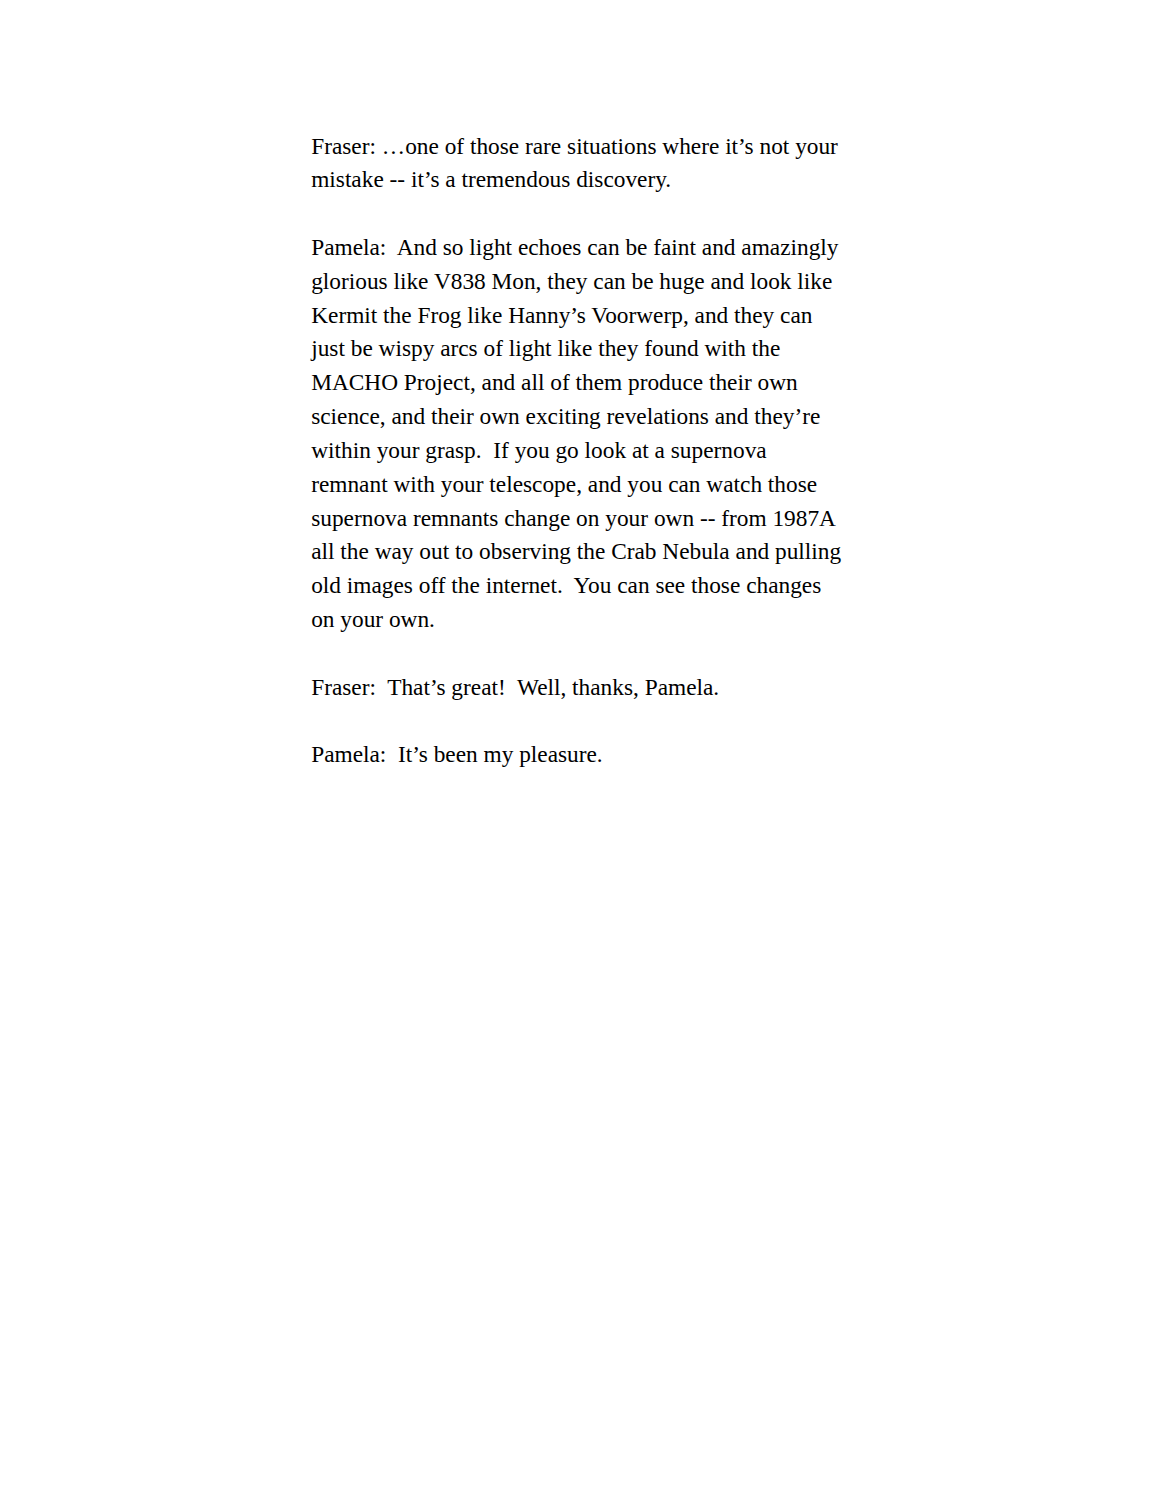Fraser: …one of those rare situations where it’s not your mistake -- it’s a tremendous discovery.
Pamela: And so light echoes can be faint and amazingly glorious like V838 Mon, they can be huge and look like Kermit the Frog like Hanny’s Voorwerp, and they can just be wispy arcs of light like they found with the MACHO Project, and all of them produce their own science, and their own exciting revelations and they’re within your grasp. If you go look at a supernova remnant with your telescope, and you can watch those supernova remnants change on your own -- from 1987A all the way out to observing the Crab Nebula and pulling old images off the internet. You can see those changes on your own.
Fraser: That’s great! Well, thanks, Pamela.
Pamela: It’s been my pleasure.